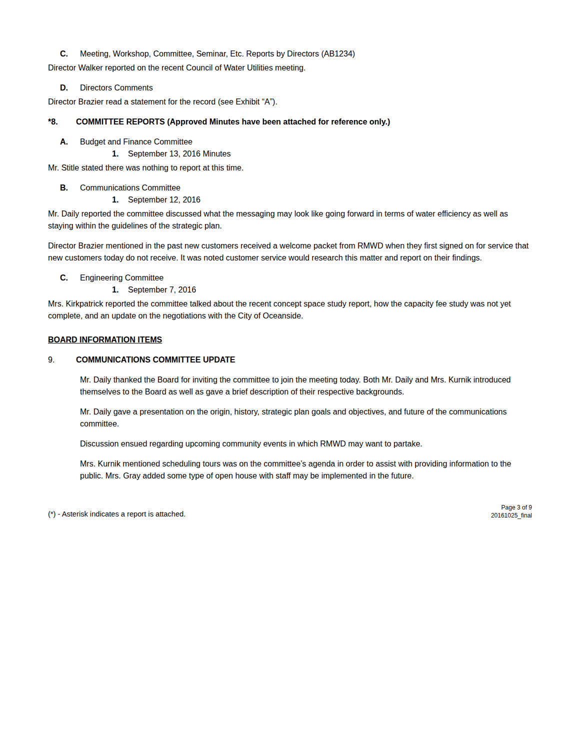C.
Meeting, Workshop, Committee, Seminar, Etc. Reports by Directors (AB1234)
Director Walker reported on the recent Council of Water Utilities meeting.
D.
Directors Comments
Director Brazier read a statement for the record (see Exhibit “A”).
*8.
COMMITTEE REPORTS (Approved Minutes have been attached for reference only.)
A.
Budget and Finance Committee
1.
September 13, 2016 Minutes
Mr. Stitle stated there was nothing to report at this time.
B.
Communications Committee
1.
September 12, 2016
Mr. Daily reported the committee discussed what the messaging may look like going forward in terms of water efficiency as well as staying within the guidelines of the strategic plan.
Director Brazier mentioned in the past new customers received a welcome packet from RMWD when they first signed on for service that new customers today do not receive. It was noted customer service would research this matter and report on their findings.
C.
Engineering Committee
1.
September 7, 2016
Mrs. Kirkpatrick reported the committee talked about the recent concept space study report, how the capacity fee study was not yet complete, and an update on the negotiations with the City of Oceanside.
BOARD INFORMATION ITEMS
9.
COMMUNICATIONS COMMITTEE UPDATE
Mr. Daily thanked the Board for inviting the committee to join the meeting today. Both Mr. Daily and Mrs. Kurnik introduced themselves to the Board as well as gave a brief description of their respective backgrounds.
Mr. Daily gave a presentation on the origin, history, strategic plan goals and objectives, and future of the communications committee.
Discussion ensued regarding upcoming community events in which RMWD may want to partake.
Mrs. Kurnik mentioned scheduling tours was on the committee’s agenda in order to assist with providing information to the public. Mrs. Gray added some type of open house with staff may be implemented in the future.
(*) - Asterisk indicates a report is attached.
Page 3 of 9
20161025_final